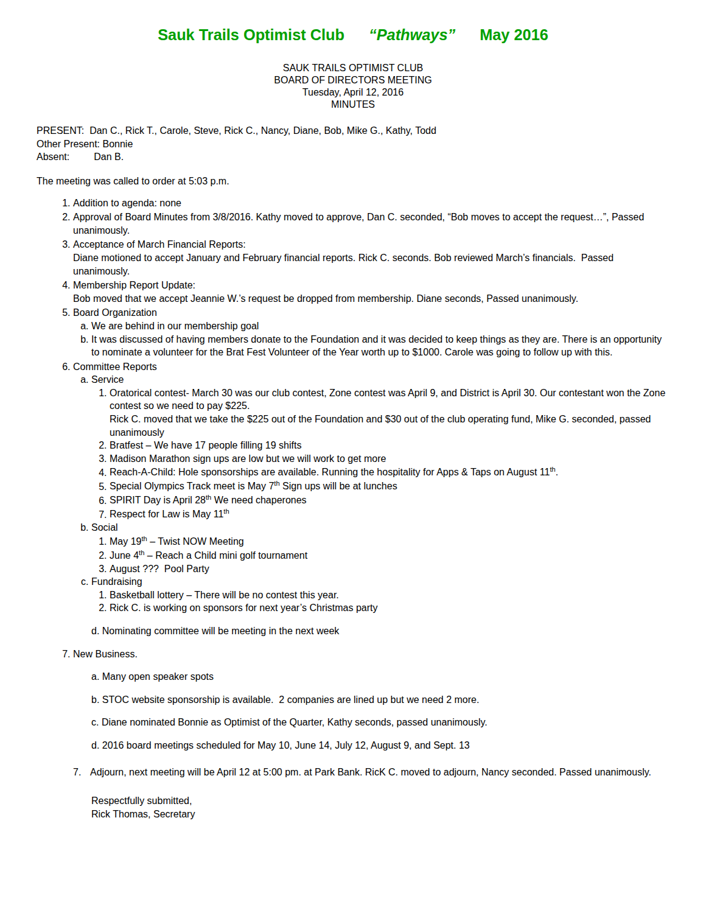Sauk Trails Optimist Club“Pathways”May 2016
SAUK TRAILS OPTIMIST CLUB
BOARD OF DIRECTORS MEETING
Tuesday, April 12, 2016
MINUTES
PRESENT: Dan C., Rick T., Carole, Steve, Rick C., Nancy, Diane, Bob, Mike G., Kathy, Todd
Other Present: Bonnie
Absent: Dan B.
The meeting was called to order at 5:03 p.m.
Addition to agenda: none
Approval of Board Minutes from 3/8/2016. Kathy moved to approve, Dan C. seconded, “Bob moves to accept the request…”, Passed unanimously.
Acceptance of March Financial Reports:
Diane motioned to accept January and February financial reports. Rick C. seconds. Bob reviewed March’s financials. Passed unanimously.
Membership Report Update:
Bob moved that we accept Jeannie W.’s request be dropped from membership. Diane seconds, Passed unanimously.
Board Organization
We are behind in our membership goal
It was discussed of having members donate to the Foundation and it was decided to keep things as they are. There is an opportunity to nominate a volunteer for the Brat Fest Volunteer of the Year worth up to $1000. Carole was going to follow up with this.
Committee Reports
Service
Oratorical contest- March 30 was our club contest, Zone contest was April 9, and District is April 30. Our contestant won the Zone contest so we need to pay $225.
Rick C. moved that we take the $225 out of the Foundation and $30 out of the club operating fund, Mike G. seconded, passed unanimously
Bratfest – We have 17 people filling 19 shifts
Madison Marathon sign ups are low but we will work to get more
Reach-A-Child: Hole sponsorships are available. Running the hospitality for Apps & Taps on August 11th.
Special Olympics Track meet is May 7th Sign ups will be at lunches
SPIRIT Day is April 28th We need chaperones
Respect for Law is May 11th
Social
May 19th – Twist NOW Meeting
June 4th – Reach a Child mini golf tournament
August ??? Pool Party
Fundraising
Basketball lottery – There will be no contest this year.
Rick C. is working on sponsors for next year’s Christmas party
d. Nominating committee will be meeting in the next week
New Business.
a. Many open speaker spots
b. STOC website sponsorship is available. 2 companies are lined up but we need 2 more.
c. Diane nominated Bonnie as Optimist of the Quarter, Kathy seconds, passed unanimously.
d. 2016 board meetings scheduled for May 10, June 14, July 12, August 9, and Sept. 13
7. Adjourn, next meeting will be April 12 at 5:00 pm. at Park Bank. RicK C. moved to adjourn, Nancy seconded. Passed unanimously.
Respectfully submitted,
Rick Thomas, Secretary